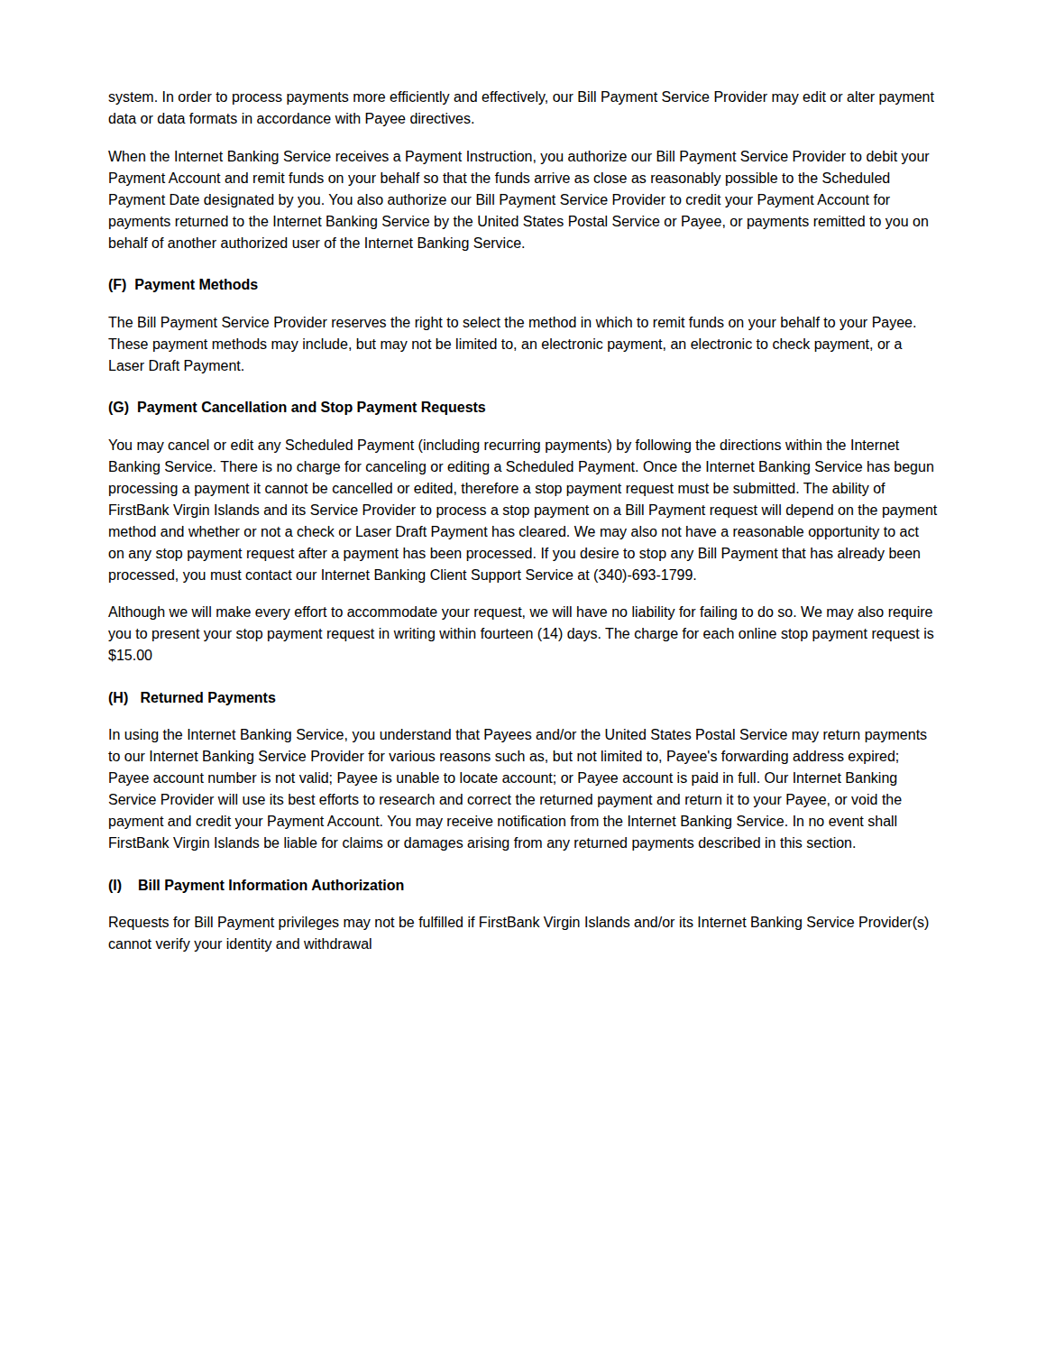system. In order to process payments more efficiently and effectively, our Bill Payment Service Provider may edit or alter payment data or data formats in accordance with Payee directives.
When the Internet Banking Service receives a Payment Instruction, you authorize our Bill Payment Service Provider to debit your Payment Account and remit funds on your behalf so that the funds arrive as close as reasonably possible to the Scheduled Payment Date designated by you. You also authorize our Bill Payment Service Provider to credit your Payment Account for payments returned to the Internet Banking Service by the United States Postal Service or Payee, or payments remitted to you on behalf of another authorized user of the Internet Banking Service.
(F) Payment Methods
The Bill Payment Service Provider reserves the right to select the method in which to remit funds on your behalf to your Payee. These payment methods may include, but may not be limited to, an electronic payment, an electronic to check payment, or a Laser Draft Payment.
(G) Payment Cancellation and Stop Payment Requests
You may cancel or edit any Scheduled Payment (including recurring payments) by following the directions within the Internet Banking Service. There is no charge for canceling or editing a Scheduled Payment. Once the Internet Banking Service has begun processing a payment it cannot be cancelled or edited, therefore a stop payment request must be submitted. The ability of FirstBank Virgin Islands and its Service Provider to process a stop payment on a Bill Payment request will depend on the payment method and whether or not a check or Laser Draft Payment has cleared. We may also not have a reasonable opportunity to act on any stop payment request after a payment has been processed. If you desire to stop any Bill Payment that has already been processed, you must contact our Internet Banking Client Support Service at (340)-693-1799.
Although we will make every effort to accommodate your request, we will have no liability for failing to do so. We may also require you to present your stop payment request in writing within fourteen (14) days. The charge for each online stop payment request is $15.00
(H) Returned Payments
In using the Internet Banking Service, you understand that Payees and/or the United States Postal Service may return payments to our Internet Banking Service Provider for various reasons such as, but not limited to, Payee's forwarding address expired; Payee account number is not valid; Payee is unable to locate account; or Payee account is paid in full. Our Internet Banking Service Provider will use its best efforts to research and correct the returned payment and return it to your Payee, or void the payment and credit your Payment Account. You may receive notification from the Internet Banking Service. In no event shall FirstBank Virgin Islands be liable for claims or damages arising from any returned payments described in this section.
(I) Bill Payment Information Authorization
Requests for Bill Payment privileges may not be fulfilled if FirstBank Virgin Islands and/or its Internet Banking Service Provider(s) cannot verify your identity and withdrawal